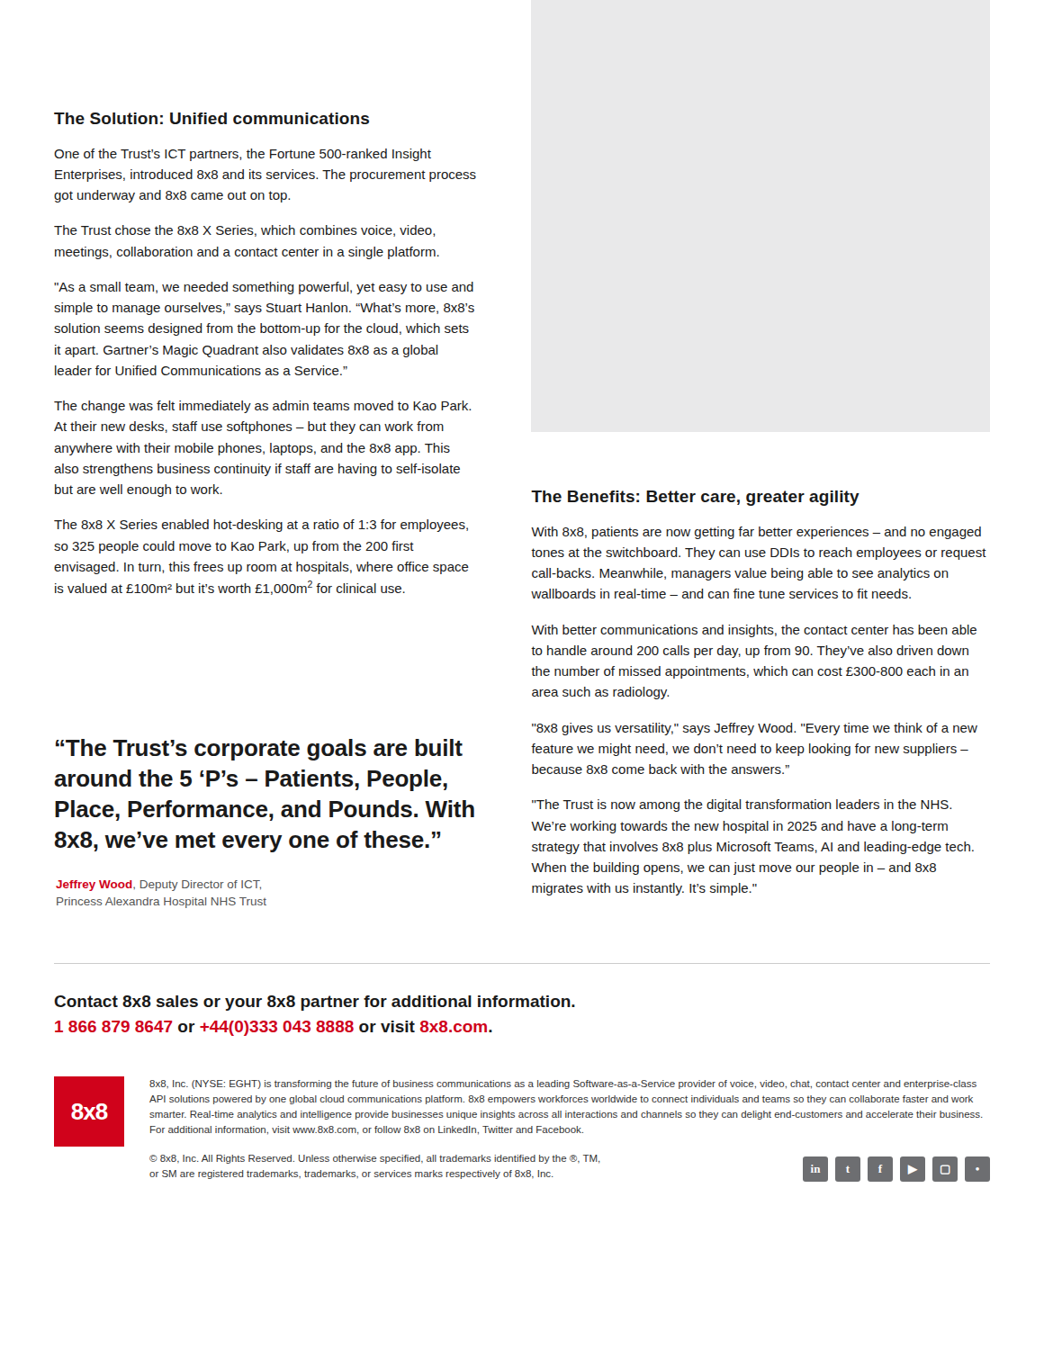The Solution: Unified communications
One of the Trust’s ICT partners, the Fortune 500-ranked Insight Enterprises, introduced 8x8 and its services. The procurement process got underway and 8x8 came out on top.
The Trust chose the 8x8 X Series, which combines voice, video, meetings, collaboration and a contact center in a single platform.
"As a small team, we needed something powerful, yet easy to use and simple to manage ourselves,” says Stuart Hanlon. “What’s more, 8x8’s solution seems designed from the bottom-up for the cloud, which sets it apart. Gartner’s Magic Quadrant also validates 8x8 as a global leader for Unified Communications as a Service.”
The change was felt immediately as admin teams moved to Kao Park. At their new desks, staff use softphones – but they can work from anywhere with their mobile phones, laptops, and the 8x8 app. This also strengthens business continuity if staff are having to self-isolate but are well enough to work.
The 8x8 X Series enabled hot-desking at a ratio of 1:3 for employees, so 325 people could move to Kao Park, up from the 200 first envisaged. In turn, this frees up room at hospitals, where office space is valued at £100m² but it’s worth £1,000m2 for clinical use.
“The Trust’s corporate goals are built around the 5 ‘P’s – Patients, People, Place, Performance, and Pounds. With 8x8, we’ve met every one of these.”
Jeffrey Wood, Deputy Director of ICT,
Princess Alexandra Hospital NHS Trust
The Benefits: Better care, greater agility
With 8x8, patients are now getting far better experiences – and no engaged tones at the switchboard. They can use DDIs to reach employees or request call-backs. Meanwhile, managers value being able to see analytics on wallboards in real-time – and can fine tune services to fit needs.
With better communications and insights, the contact center has been able to handle around 200 calls per day, up from 90. They’ve also driven down the number of missed appointments, which can cost £300-800 each in an area such as radiology.
"8x8 gives us versatility," says Jeffrey Wood. "Every time we think of a new feature we might need, we don’t need to keep looking for new suppliers – because 8x8 come back with the answers.”
"The Trust is now among the digital transformation leaders in the NHS. We’re working towards the new hospital in 2025 and have a long-term strategy that involves 8x8 plus Microsoft Teams, AI and leading-edge tech. When the building opens, we can just move our people in – and 8x8 migrates with us instantly. It’s simple."
Contact 8x8 sales or your 8x8 partner for additional information.
1 866 879 8647 or +44(0)333 043 8888 or visit 8x8.com.
8x8
8x8, Inc. (NYSE: EGHT) is transforming the future of business communications as a leading Software-as-a-Service provider of voice, video, chat, contact center and enterprise-class API solutions powered by one global cloud communications platform. 8x8 empowers workforces worldwide to connect individuals and teams so they can collaborate faster and work smarter. Real-time analytics and intelligence provide businesses unique insights across all interactions and channels so they can delight end-customers and accelerate their business. For additional information, visit www.8x8.com, or follow 8x8 on LinkedIn, Twitter and Facebook.
© 8x8, Inc. All Rights Reserved. Unless otherwise specified, all trademarks identified by the ®, TM,
or SM are registered trademarks, trademarks, or services marks respectively of 8x8, Inc.
in t f ▶ ▢ •